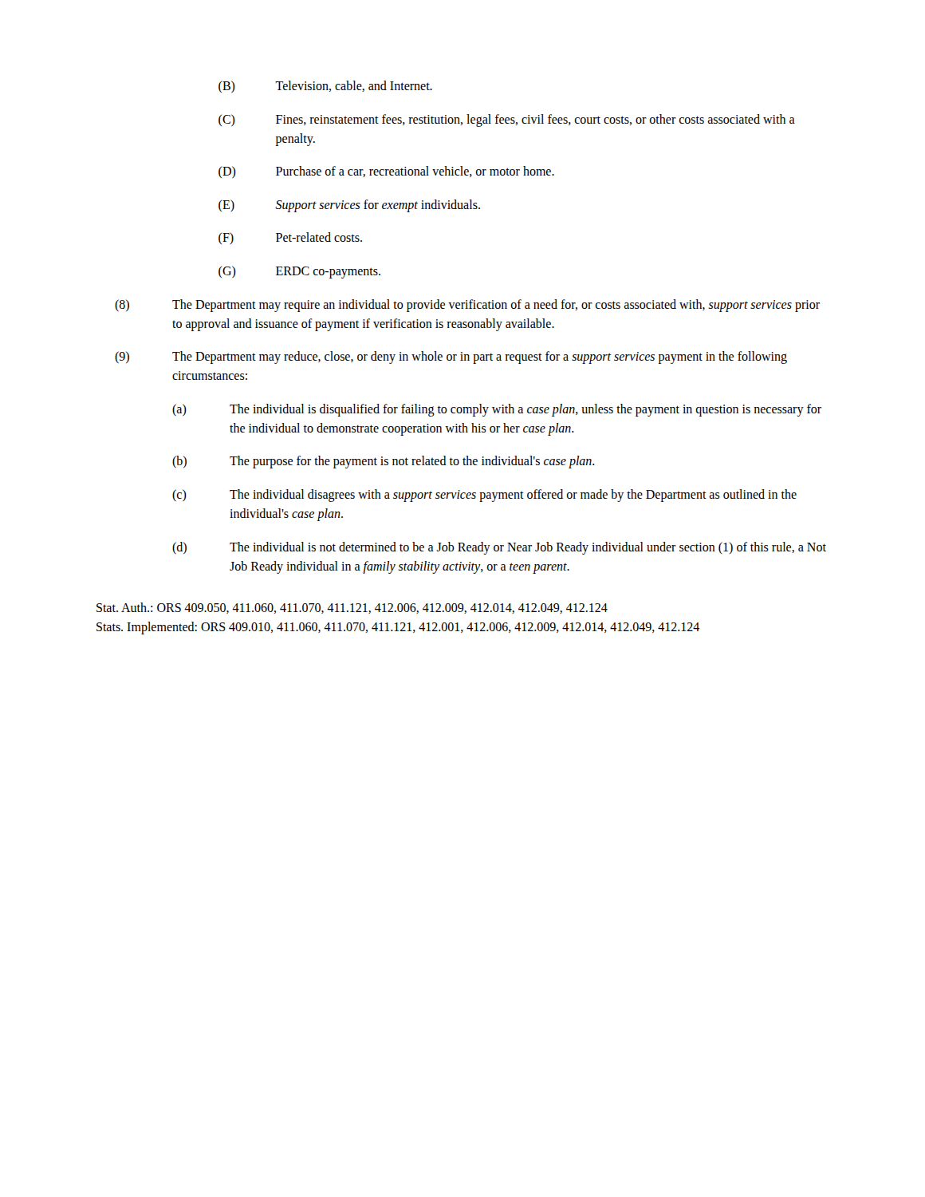(B) Television, cable, and Internet.
(C) Fines, reinstatement fees, restitution, legal fees, civil fees, court costs, or other costs associated with a penalty.
(D) Purchase of a car, recreational vehicle, or motor home.
(E) Support services for exempt individuals.
(F) Pet-related costs.
(G) ERDC co-payments.
(8) The Department may require an individual to provide verification of a need for, or costs associated with, support services prior to approval and issuance of payment if verification is reasonably available.
(9) The Department may reduce, close, or deny in whole or in part a request for a support services payment in the following circumstances:
(a) The individual is disqualified for failing to comply with a case plan, unless the payment in question is necessary for the individual to demonstrate cooperation with his or her case plan.
(b) The purpose for the payment is not related to the individual's case plan.
(c) The individual disagrees with a support services payment offered or made by the Department as outlined in the individual's case plan.
(d) The individual is not determined to be a Job Ready or Near Job Ready individual under section (1) of this rule, a Not Job Ready individual in a family stability activity, or a teen parent.
Stat. Auth.: ORS 409.050, 411.060, 411.070, 411.121, 412.006, 412.009, 412.014, 412.049, 412.124
Stats. Implemented: ORS 409.010, 411.060, 411.070, 411.121, 412.001, 412.006, 412.009, 412.014, 412.049, 412.124